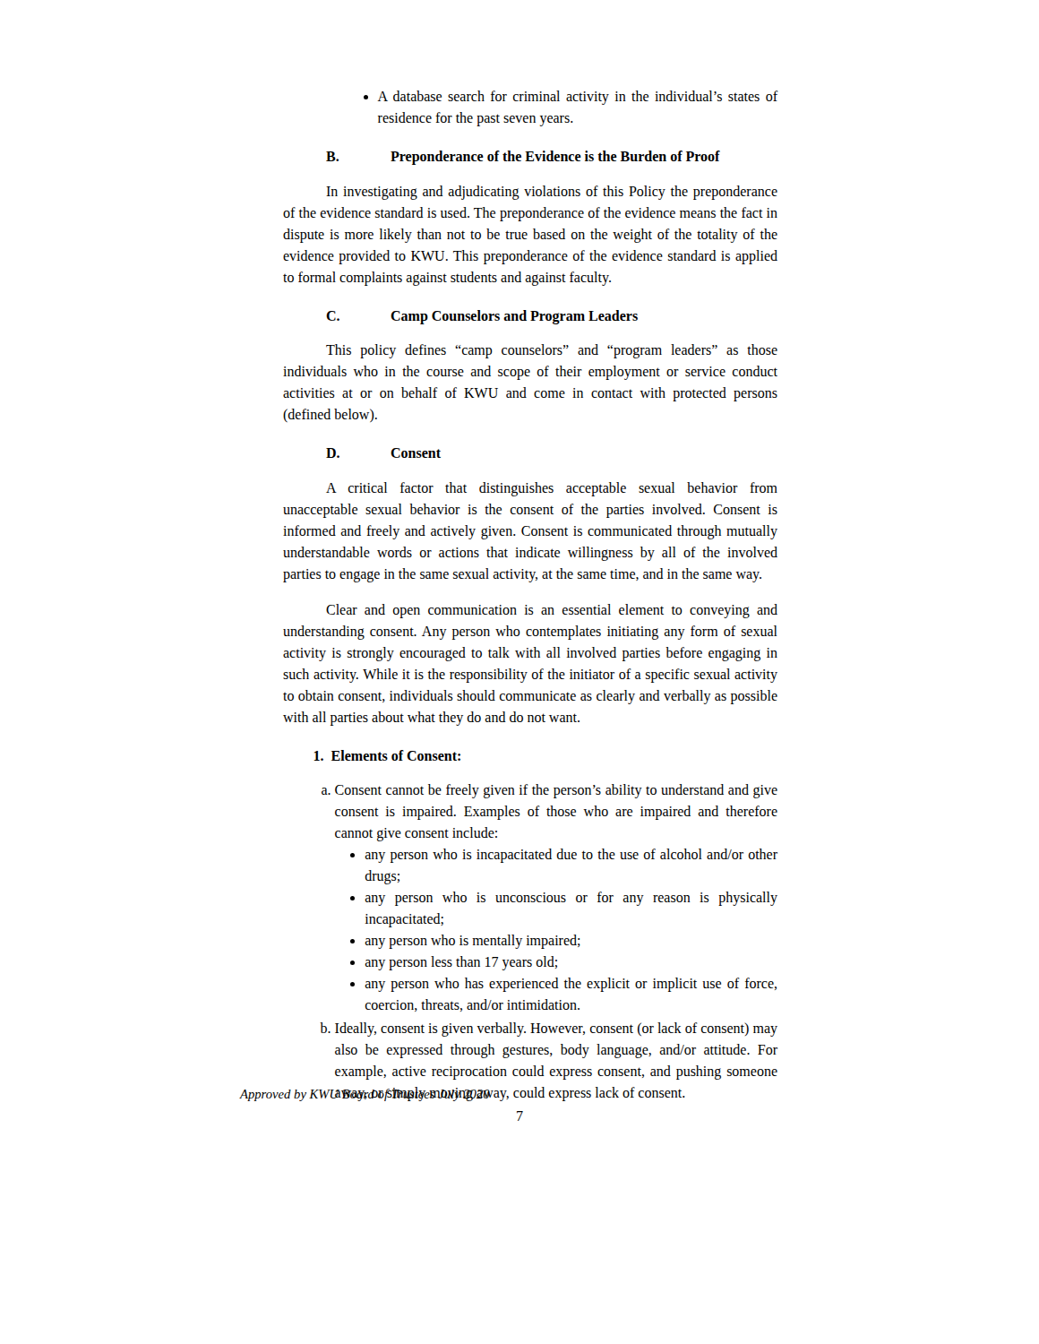A database search for criminal activity in the individual’s states of residence for the past seven years.
B. Preponderance of the Evidence is the Burden of Proof
In investigating and adjudicating violations of this Policy the preponderance of the evidence standard is used. The preponderance of the evidence means the fact in dispute is more likely than not to be true based on the weight of the totality of the evidence provided to KWU. This preponderance of the evidence standard is applied to formal complaints against students and against faculty.
C. Camp Counselors and Program Leaders
This policy defines “camp counselors” and “program leaders” as those individuals who in the course and scope of their employment or service conduct activities at or on behalf of KWU and come in contact with protected persons (defined below).
D. Consent
A critical factor that distinguishes acceptable sexual behavior from unacceptable sexual behavior is the consent of the parties involved. Consent is informed and freely and actively given. Consent is communicated through mutually understandable words or actions that indicate willingness by all of the involved parties to engage in the same sexual activity, at the same time, and in the same way.
Clear and open communication is an essential element to conveying and understanding consent. Any person who contemplates initiating any form of sexual activity is strongly encouraged to talk with all involved parties before engaging in such activity. While it is the responsibility of the initiator of a specific sexual activity to obtain consent, individuals should communicate as clearly and verbally as possible with all parties about what they do and do not want.
1. Elements of Consent:
Consent cannot be freely given if the person’s ability to understand and give consent is impaired. Examples of those who are impaired and therefore cannot give consent include:
any person who is incapacitated due to the use of alcohol and/or other drugs;
any person who is unconscious or for any reason is physically incapacitated;
any person who is mentally impaired;
any person less than 17 years old;
any person who has experienced the explicit or implicit use of force, coercion, threats, and/or intimidation.
Ideally, consent is given verbally. However, consent (or lack of consent) may also be expressed through gestures, body language, and/or attitude. For example, active reciprocation could express consent, and pushing someone away, or simply moving away, could express lack of consent.
Approved by KWU Board of Trustees July 2020
7